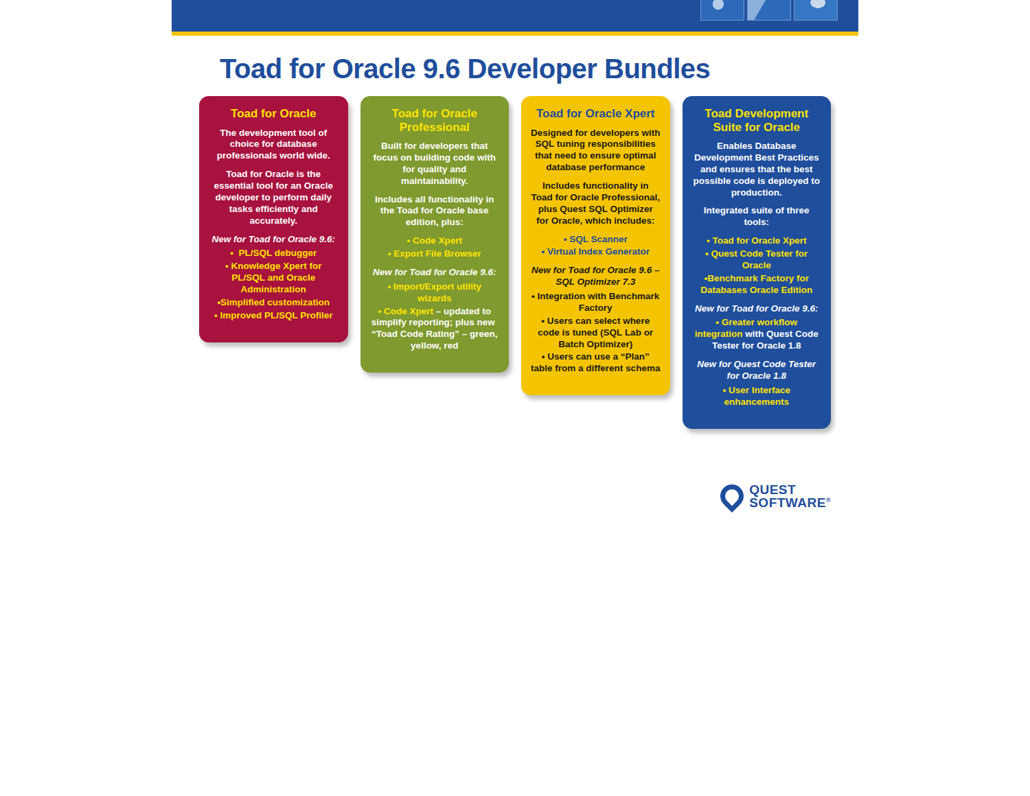Toad for Oracle 9.6 Developer Bundles
Toad for Oracle
The development tool of choice for database professionals world wide.
Toad for Oracle is the essential tool for an Oracle developer to perform daily tasks efficiently and accurately.
New for Toad for Oracle 9.6:
• PL/SQL debugger
• Knowledge Xpert for PL/SQL and Oracle Administration
•Simplified customization
• Improved PL/SQL Profiler
Toad for Oracle Professional
Built for developers that focus on building code with for quality and maintainability.
Includes all functionality in the Toad for Oracle base edition, plus:
• Code Xpert
• Export File Browser
New for Toad for Oracle 9.6:
• Import/Export utility wizards
• Code Xpert – updated to simplify reporting; plus new “Toad Code Rating” – green, yellow, red
Toad for Oracle Xpert
Designed for developers with SQL tuning responsibilities that need to ensure optimal database performance
Includes functionality in Toad for Oracle Professional, plus Quest SQL Optimizer for Oracle, which includes:
• SQL Scanner
• Virtual Index Generator
New for Toad for Oracle 9.6 – SQL Optimizer 7.3
• Integration with Benchmark Factory
• Users can select where code is tuned (SQL Lab or Batch Optimizer)
• Users can use a “Plan” table from a different schema
Toad Development Suite for Oracle
Enables Database Development Best Practices and ensures that the best possible code is deployed to production.
Integrated suite of three tools:
• Toad for Oracle Xpert
• Quest Code Tester for Oracle
•Benchmark Factory for Databases Oracle Edition
New for Toad for Oracle 9.6:
• Greater workflow integration with Quest Code Tester for Oracle 1.8
New for Quest Code Tester for Oracle 1.8
• User Interface enhancements
QUEST SOFTWARE®